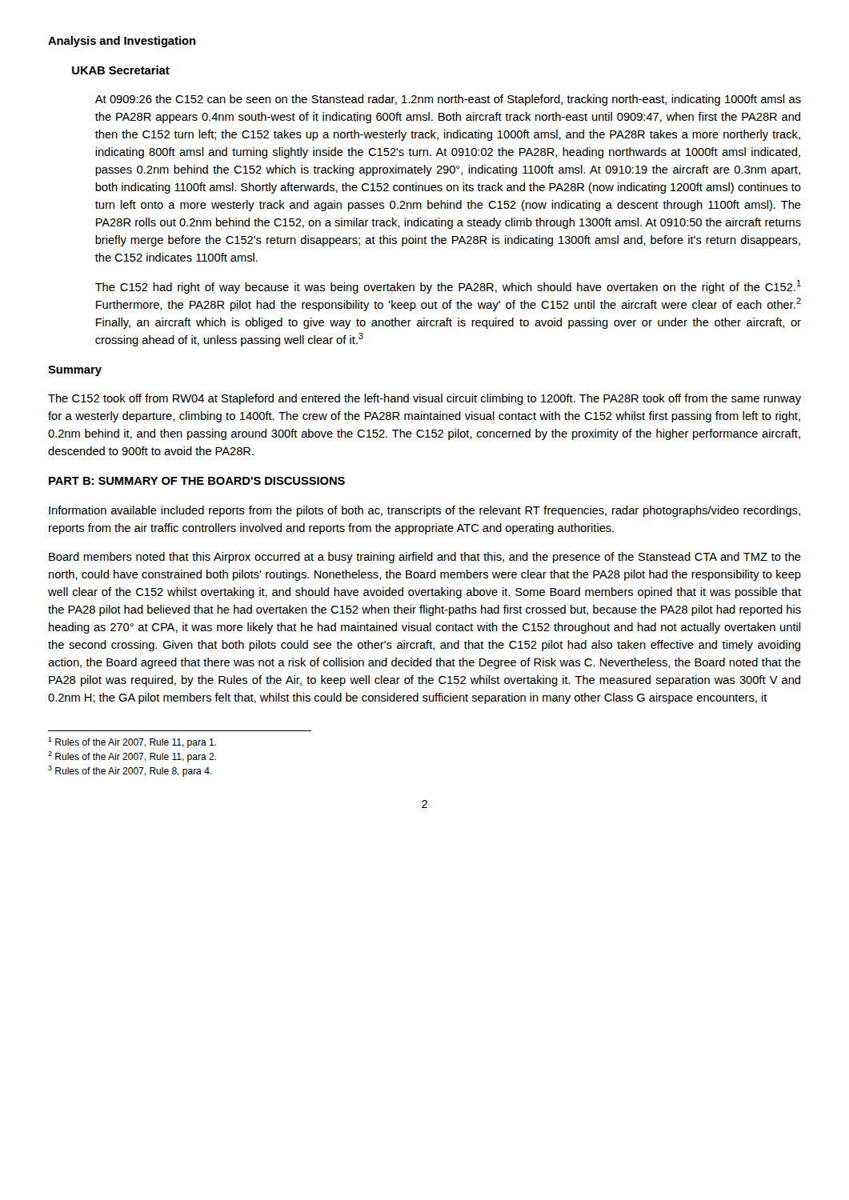Analysis and Investigation
UKAB Secretariat
At 0909:26 the C152 can be seen on the Stanstead radar, 1.2nm north-east of Stapleford, tracking north-east, indicating 1000ft amsl as the PA28R appears 0.4nm south-west of it indicating 600ft amsl. Both aircraft track north-east until 0909:47, when first the PA28R and then the C152 turn left; the C152 takes up a north-westerly track, indicating 1000ft amsl, and the PA28R takes a more northerly track, indicating 800ft amsl and turning slightly inside the C152's turn. At 0910:02 the PA28R, heading northwards at 1000ft amsl indicated, passes 0.2nm behind the C152 which is tracking approximately 290°, indicating 1100ft amsl. At 0910:19 the aircraft are 0.3nm apart, both indicating 1100ft amsl. Shortly afterwards, the C152 continues on its track and the PA28R (now indicating 1200ft amsl) continues to turn left onto a more westerly track and again passes 0.2nm behind the C152 (now indicating a descent through 1100ft amsl). The PA28R rolls out 0.2nm behind the C152, on a similar track, indicating a steady climb through 1300ft amsl. At 0910:50 the aircraft returns briefly merge before the C152's return disappears; at this point the PA28R is indicating 1300ft amsl and, before it's return disappears, the C152 indicates 1100ft amsl.
The C152 had right of way because it was being overtaken by the PA28R, which should have overtaken on the right of the C152.1 Furthermore, the PA28R pilot had the responsibility to 'keep out of the way' of the C152 until the aircraft were clear of each other.2 Finally, an aircraft which is obliged to give way to another aircraft is required to avoid passing over or under the other aircraft, or crossing ahead of it, unless passing well clear of it.3
Summary
The C152 took off from RW04 at Stapleford and entered the left-hand visual circuit climbing to 1200ft. The PA28R took off from the same runway for a westerly departure, climbing to 1400ft. The crew of the PA28R maintained visual contact with the C152 whilst first passing from left to right, 0.2nm behind it, and then passing around 300ft above the C152. The C152 pilot, concerned by the proximity of the higher performance aircraft, descended to 900ft to avoid the PA28R.
PART B: SUMMARY OF THE BOARD'S DISCUSSIONS
Information available included reports from the pilots of both ac, transcripts of the relevant RT frequencies, radar photographs/video recordings, reports from the air traffic controllers involved and reports from the appropriate ATC and operating authorities.
Board members noted that this Airprox occurred at a busy training airfield and that this, and the presence of the Stanstead CTA and TMZ to the north, could have constrained both pilots' routings. Nonetheless, the Board members were clear that the PA28 pilot had the responsibility to keep well clear of the C152 whilst overtaking it, and should have avoided overtaking above it. Some Board members opined that it was possible that the PA28 pilot had believed that he had overtaken the C152 when their flight-paths had first crossed but, because the PA28 pilot had reported his heading as 270° at CPA, it was more likely that he had maintained visual contact with the C152 throughout and had not actually overtaken until the second crossing. Given that both pilots could see the other's aircraft, and that the C152 pilot had also taken effective and timely avoiding action, the Board agreed that there was not a risk of collision and decided that the Degree of Risk was C. Nevertheless, the Board noted that the PA28 pilot was required, by the Rules of the Air, to keep well clear of the C152 whilst overtaking it. The measured separation was 300ft V and 0.2nm H; the GA pilot members felt that, whilst this could be considered sufficient separation in many other Class G airspace encounters, it
1 Rules of the Air 2007, Rule 11, para 1.
2 Rules of the Air 2007, Rule 11, para 2.
3 Rules of the Air 2007, Rule 8, para 4.
2